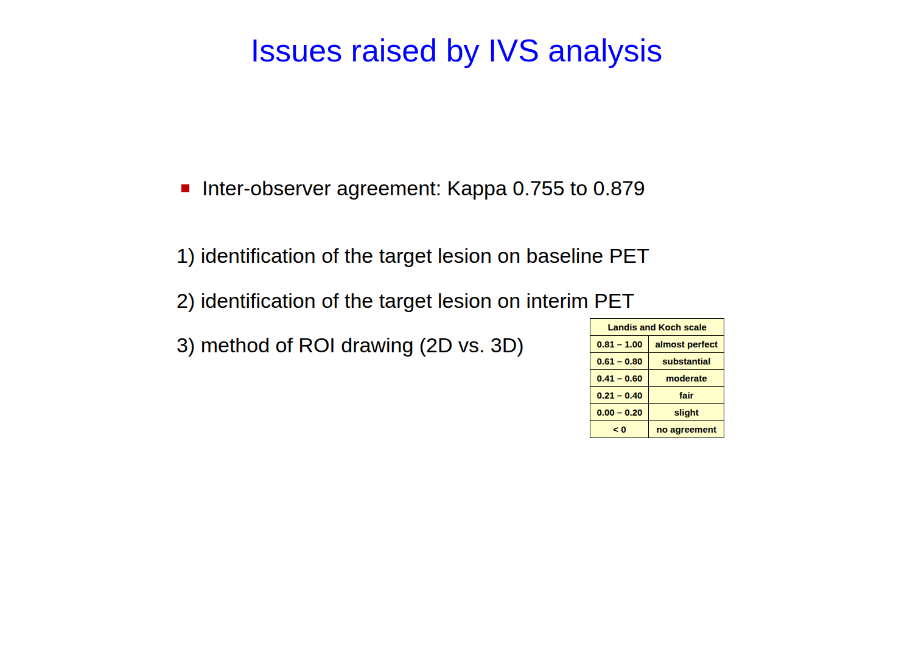Issues raised by IVS analysis
Inter-observer agreement: Kappa 0.755 to 0.879
1) identification of the target lesion on baseline PET
2) identification of the target lesion on interim PET
3) method of ROI drawing (2D vs. 3D)
| Landis and Koch scale |
| --- |
| 0.81 – 1.00 | almost perfect |
| 0.61 – 0.80 | substantial |
| 0.41 – 0.60 | moderate |
| 0.21 – 0.40 | fair |
| 0.00 – 0.20 | slight |
| < 0 | no agreement |